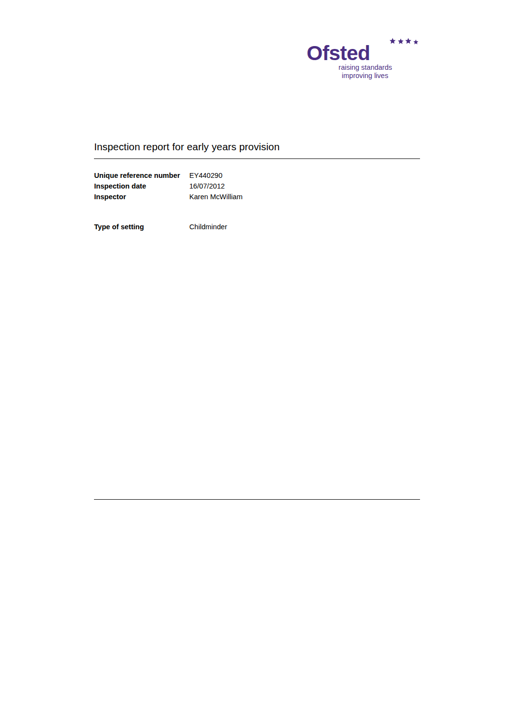Ofsted raising standards improving lives
Inspection report for early years provision
| Unique reference number | EY440290 |
| Inspection date | 16/07/2012 |
| Inspector | Karen McWilliam |
| Type of setting | Childminder |